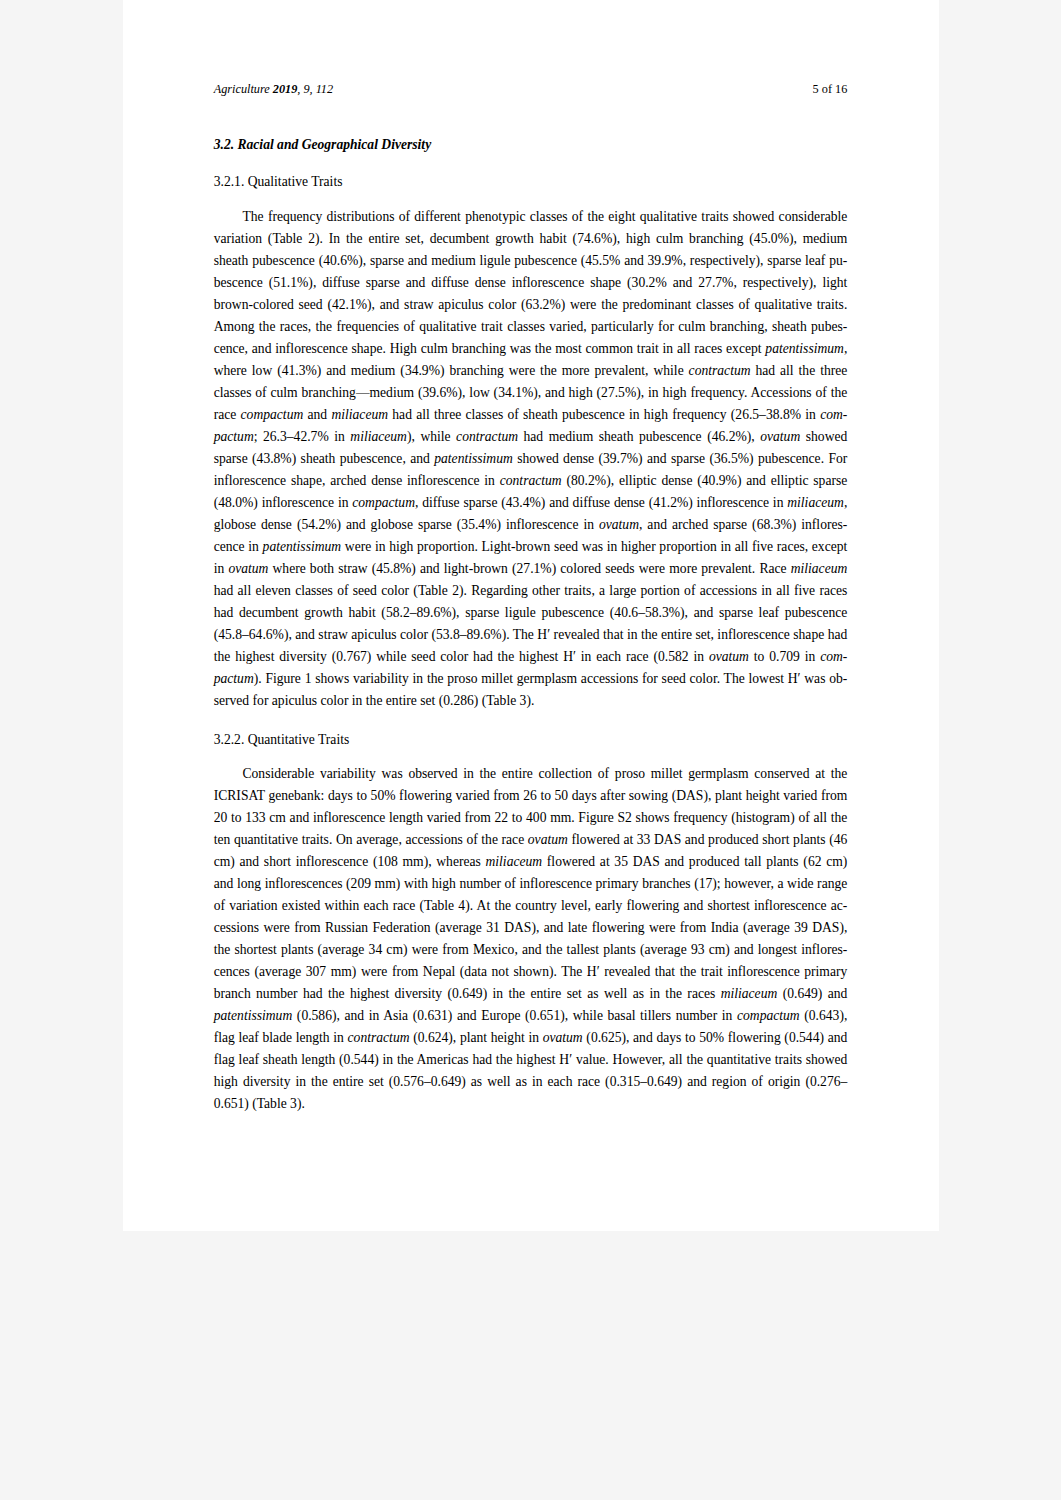Agriculture 2019, 9, 112
5 of 16
3.2. Racial and Geographical Diversity
3.2.1. Qualitative Traits
The frequency distributions of different phenotypic classes of the eight qualitative traits showed considerable variation (Table 2). In the entire set, decumbent growth habit (74.6%), high culm branching (45.0%), medium sheath pubescence (40.6%), sparse and medium ligule pubescence (45.5% and 39.9%, respectively), sparse leaf pubescence (51.1%), diffuse sparse and diffuse dense inflorescence shape (30.2% and 27.7%, respectively), light brown-colored seed (42.1%), and straw apiculus color (63.2%) were the predominant classes of qualitative traits. Among the races, the frequencies of qualitative trait classes varied, particularly for culm branching, sheath pubescence, and inflorescence shape. High culm branching was the most common trait in all races except patentissimum, where low (41.3%) and medium (34.9%) branching were the more prevalent, while contractum had all the three classes of culm branching—medium (39.6%), low (34.1%), and high (27.5%), in high frequency. Accessions of the race compactum and miliaceum had all three classes of sheath pubescence in high frequency (26.5–38.8% in compactum; 26.3–42.7% in miliaceum), while contractum had medium sheath pubescence (46.2%), ovatum showed sparse (43.8%) sheath pubescence, and patentissimum showed dense (39.7%) and sparse (36.5%) pubescence. For inflorescence shape, arched dense inflorescence in contractum (80.2%), elliptic dense (40.9%) and elliptic sparse (48.0%) inflorescence in compactum, diffuse sparse (43.4%) and diffuse dense (41.2%) inflorescence in miliaceum, globose dense (54.2%) and globose sparse (35.4%) inflorescence in ovatum, and arched sparse (68.3%) inflorescence in patentissimum were in high proportion. Light-brown seed was in higher proportion in all five races, except in ovatum where both straw (45.8%) and light-brown (27.1%) colored seeds were more prevalent. Race miliaceum had all eleven classes of seed color (Table 2). Regarding other traits, a large portion of accessions in all five races had decumbent growth habit (58.2–89.6%), sparse ligule pubescence (40.6–58.3%), and sparse leaf pubescence (45.8–64.6%), and straw apiculus color (53.8–89.6%). The H′ revealed that in the entire set, inflorescence shape had the highest diversity (0.767) while seed color had the highest H′ in each race (0.582 in ovatum to 0.709 in compactum). Figure 1 shows variability in the proso millet germplasm accessions for seed color. The lowest H′ was observed for apiculus color in the entire set (0.286) (Table 3).
3.2.2. Quantitative Traits
Considerable variability was observed in the entire collection of proso millet germplasm conserved at the ICRISAT genebank: days to 50% flowering varied from 26 to 50 days after sowing (DAS), plant height varied from 20 to 133 cm and inflorescence length varied from 22 to 400 mm. Figure S2 shows frequency (histogram) of all the ten quantitative traits. On average, accessions of the race ovatum flowered at 33 DAS and produced short plants (46 cm) and short inflorescence (108 mm), whereas miliaceum flowered at 35 DAS and produced tall plants (62 cm) and long inflorescences (209 mm) with high number of inflorescence primary branches (17); however, a wide range of variation existed within each race (Table 4). At the country level, early flowering and shortest inflorescence accessions were from Russian Federation (average 31 DAS), and late flowering were from India (average 39 DAS), the shortest plants (average 34 cm) were from Mexico, and the tallest plants (average 93 cm) and longest inflorescences (average 307 mm) were from Nepal (data not shown). The H′ revealed that the trait inflorescence primary branch number had the highest diversity (0.649) in the entire set as well as in the races miliaceum (0.649) and patentissimum (0.586), and in Asia (0.631) and Europe (0.651), while basal tillers number in compactum (0.643), flag leaf blade length in contractum (0.624), plant height in ovatum (0.625), and days to 50% flowering (0.544) and flag leaf sheath length (0.544) in the Americas had the highest H′ value. However, all the quantitative traits showed high diversity in the entire set (0.576–0.649) as well as in each race (0.315–0.649) and region of origin (0.276–0.651) (Table 3).